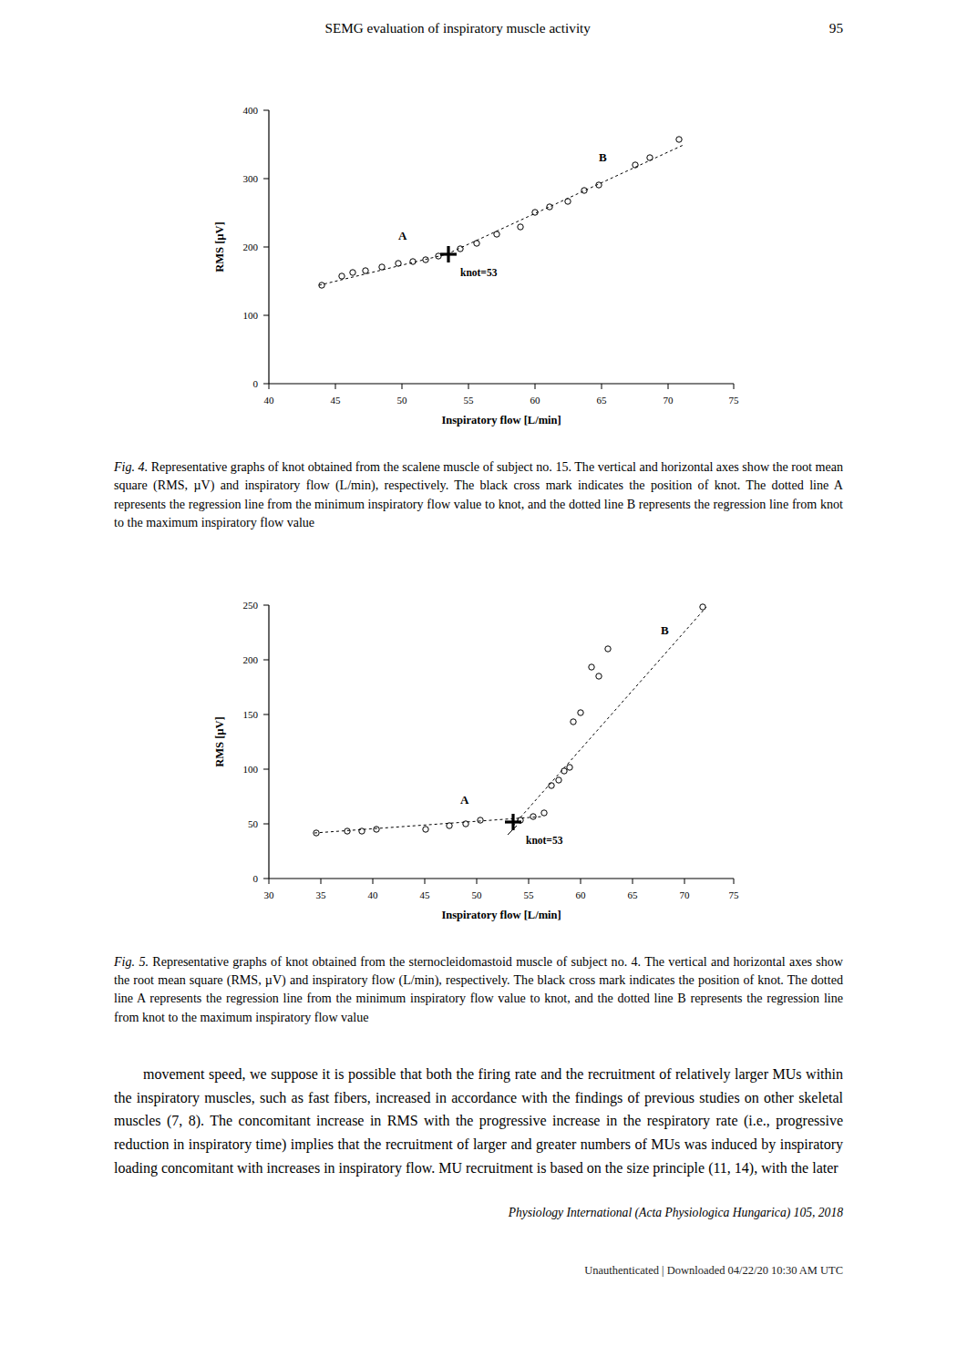SEMG evaluation of inspiratory muscle activity 95
0 100 200 300 400 40 45 50 55 60 65 70 75 Inspiratory flow [L/min] RMS [µV] A B knot=53
Fig. 4. Representative graphs of knot obtained from the scalene muscle of subject no. 15. The vertical and horizontal axes show the root mean square (RMS, µV) and inspiratory flow (L/min), respectively. The black cross mark indicates the position of knot. The dotted line A represents the regression line from the minimum inspiratory flow value to knot, and the dotted line B represents the regression line from knot to the maximum inspiratory flow value
0 50 100 150 200 250 30 35 40 45 50 55 60 65 70 75 Inspiratory flow [L/min] RMS [µV] A B knot=53
Fig. 5. Representative graphs of knot obtained from the sternocleidomastoid muscle of subject no. 4. The vertical and horizontal axes show the root mean square (RMS, µV) and inspiratory flow (L/min), respectively. The black cross mark indicates the position of knot. The dotted line A represents the regression line from the minimum inspiratory flow value to knot, and the dotted line B represents the regression line from knot to the maximum inspiratory flow value
movement speed, we suppose it is possible that both the firing rate and the recruitment of relatively larger MUs within the inspiratory muscles, such as fast fibers, increased in accordance with the findings of previous studies on other skeletal muscles (7, 8). The concomitant increase in RMS with the progressive increase in the respiratory rate (i.e., progressive reduction in inspiratory time) implies that the recruitment of larger and greater numbers of MUs was induced by inspiratory loading concomitant with increases in inspiratory flow. MU recruitment is based on the size principle (11, 14), with the later
Physiology International (Acta Physiologica Hungarica) 105, 2018
Unauthenticated | Downloaded 04/22/20 10:30 AM UTC